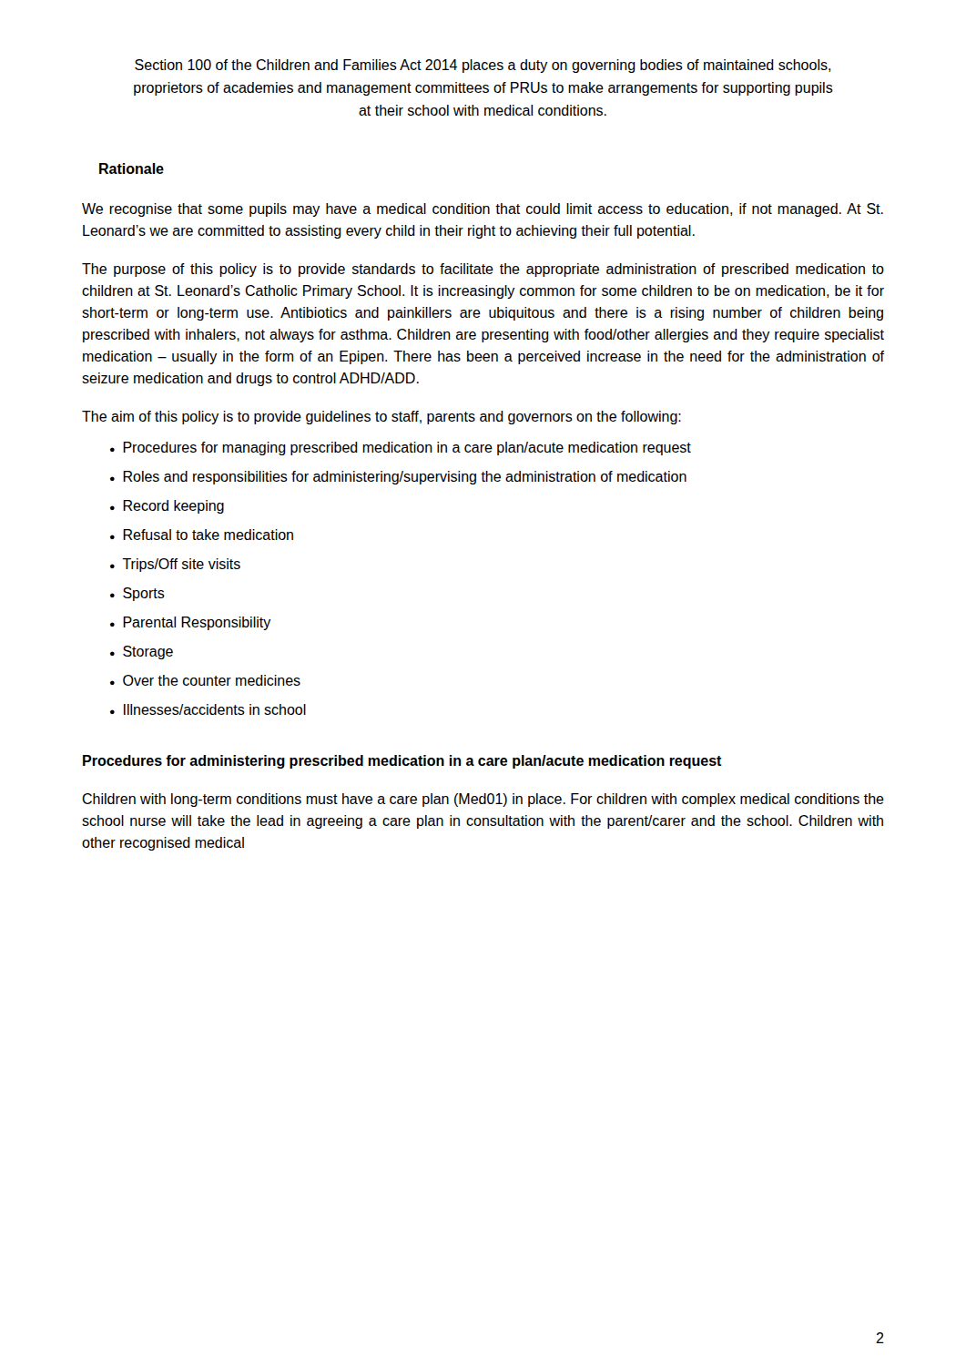Section 100 of the Children and Families Act 2014 places a duty on governing bodies of maintained schools, proprietors of academies and management committees of PRUs to make arrangements for supporting pupils at their school with medical conditions.
Rationale
We recognise that some pupils may have a medical condition that could limit access to education, if not managed. At St. Leonard’s we are committed to assisting every child in their right to achieving their full potential.
The purpose of this policy is to provide standards to facilitate the appropriate administration of prescribed medication to children at St. Leonard’s Catholic Primary School. It is increasingly common for some children to be on medication, be it for short-term or long-term use. Antibiotics and painkillers are ubiquitous and there is a rising number of children being prescribed with inhalers, not always for asthma. Children are presenting with food/other allergies and they require specialist medication – usually in the form of an Epipen. There has been a perceived increase in the need for the administration of seizure medication and drugs to control ADHD/ADD.
The aim of this policy is to provide guidelines to staff, parents and governors on the following:
Procedures for managing prescribed medication in a care plan/acute medication request
Roles and responsibilities for administering/supervising the administration of medication
Record keeping
Refusal to take medication
Trips/Off site visits
Sports
Parental Responsibility
Storage
Over the counter medicines
Illnesses/accidents in school
Procedures for administering prescribed medication in a care plan/acute medication request
Children with long-term conditions must have a care plan (Med01) in place. For children with complex medical conditions the school nurse will take the lead in agreeing a care plan in consultation with the parent/carer and the school. Children with other recognised medical
2